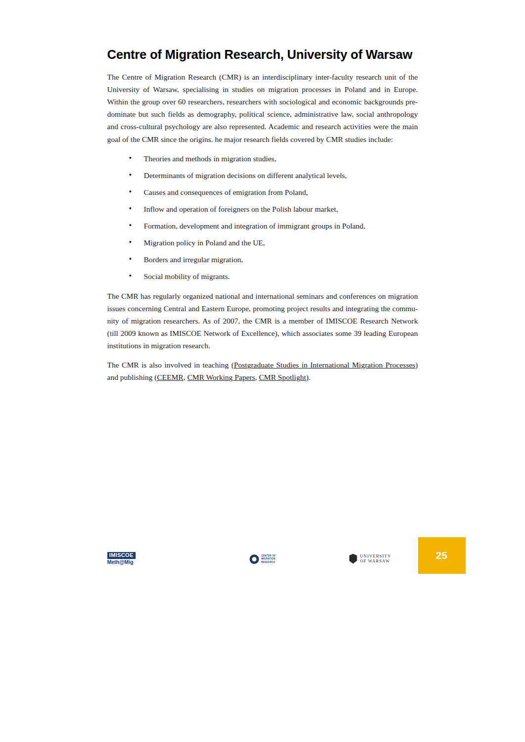Centre of Migration Research, University of Warsaw
The Centre of Migration Research (CMR) is an interdisciplinary inter-faculty research unit of the University of Warsaw, specialising in studies on migration processes in Poland and in Europe. Within the group over 60 researchers, researchers with sociological and economic backgrounds predominate but such fields as demography, political science, administrative law, social anthropology and cross-cultural psychology are also represented. Academic and research activities were the main goal of the CMR since the origins. he major research fields covered by CMR studies include:
Theories and methods in migration studies,
Determinants of migration decisions on different analytical levels,
Causes and consequences of emigration from Poland,
Inflow and operation of foreigners on the Polish labour market,
Formation, development and integration of immigrant groups in Poland,
Migration policy in Poland and the UE,
Borders and irregular migration,
Social mobility of migrants.
The CMR has regularly organized national and international seminars and conferences on migration issues concerning Central and Eastern Europe, promoting project results and integrating the community of migration researchers. As of 2007, the CMR is a member of IMISCOE Research Network (till 2009 known as IMISCOE Network of Excellence), which associates some 39 leading European institutions in migration research.
The CMR is also involved in teaching (Postgraduate Studies in International Migration Processes) and publishing (CEEMR, CMR Working Papers, CMR Spotlight).
IMISCOE Meth@Mig
Center of
Migration
Research
University
of Warsaw
25